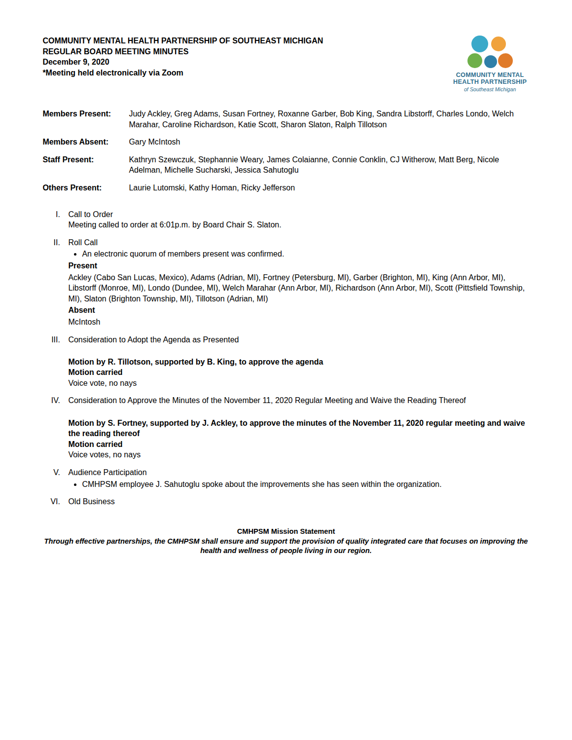COMMUNITY MENTAL
HEALTH PARTNERSHIP
of Southeast Michigan
COMMUNITY MENTAL HEALTH PARTNERSHIP OF SOUTHEAST MICHIGAN
REGULAR BOARD MEETING MINUTES
December 9, 2020
*Meeting held electronically via Zoom
| Members Present: | Judy Ackley, Greg Adams, Susan Fortney, Roxanne Garber, Bob King, Sandra Libstorff, Charles Londo, Welch Marahar, Caroline Richardson, Katie Scott, Sharon Slaton, Ralph Tillotson |
| Members Absent: | Gary McIntosh |
| Staff Present: | Kathryn Szewczuk, Stephannie Weary, James Colaianne, Connie Conklin, CJ Witherow, Matt Berg, Nicole Adelman, Michelle Sucharski, Jessica Sahutoglu |
| Others Present: | Laurie Lutomski, Kathy Homan, Ricky Jefferson |
Call to Order
Meeting called to order at 6:01p.m. by Board Chair S. Slaton.
Roll Call
An electronic quorum of members present was confirmed.
Present
Ackley (Cabo San Lucas, Mexico), Adams (Adrian, MI), Fortney (Petersburg, MI), Garber (Brighton, MI), King (Ann Arbor, MI), Libstorff (Monroe, MI), Londo (Dundee, MI), Welch Marahar (Ann Arbor, MI), Richardson (Ann Arbor, MI), Scott (Pittsfield Township, MI), Slaton (Brighton Township, MI), Tillotson (Adrian, MI)
Absent
McIntosh
Consideration to Adopt the Agenda as Presented
Motion by R. Tillotson, supported by B. King, to approve the agenda
Motion carried
Voice vote, no nays
Consideration to Approve the Minutes of the November 11, 2020 Regular Meeting and Waive the Reading Thereof
Motion by S. Fortney, supported by J. Ackley, to approve the minutes of the November 11, 2020 regular meeting and waive the reading thereof
Motion carried
Voice votes, no nays
Audience Participation
CMHPSM employee J. Sahutoglu spoke about the improvements she has seen within the organization.
Old Business
CMHPSM Mission Statement
Through effective partnerships, the CMHPSM shall ensure and support the provision of quality integrated care that focuses on improving the health and wellness of people living in our region.